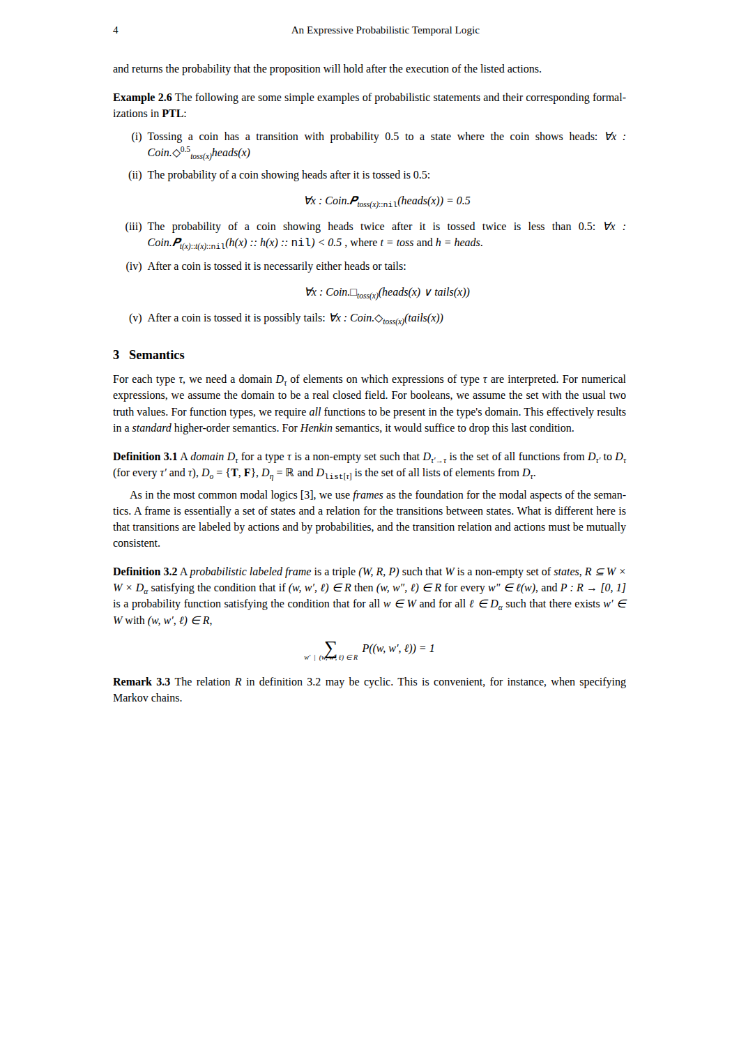4 An Expressive Probabilistic Temporal Logic
and returns the probability that the proposition will hold after the execution of the listed actions.
Example 2.6 The following are some simple examples of probabilistic statements and their corresponding formalizations in PTL:
Tossing a coin has a transition with probability 0.5 to a state where the coin shows heads: ∀x : Coin.◇0.5toss(x)heads(x)
The probability of a coin showing heads after it is tossed is 0.5:
∀x : Coin.𝑷toss(x)::nil(heads(x)) = 0.5
The probability of a coin showing heads twice after it is tossed twice is less than 0.5: ∀x : Coin.𝑷t(x)::t(x)::nil(h(x) :: h(x) :: nil) < 0.5 , where t = toss and h = heads.
After a coin is tossed it is necessarily either heads or tails:
∀x : Coin.□toss(x)(heads(x) ∨ tails(x))
After a coin is tossed it is possibly tails: ∀x : Coin.◇toss(x)(tails(x))
3 Semantics
For each type τ, we need a domain Dτ of elements on which expressions of type τ are interpreted. For numerical expressions, we assume the domain to be a real closed field. For booleans, we assume the set with the usual two truth values. For function types, we require all functions to be present in the type's domain. This effectively results in a standard higher-order semantics. For Henkin semantics, it would suffice to drop this last condition.
Definition 3.1 A domain Dτ for a type τ is a non-empty set such that Dτ′→τ is the set of all functions from Dτ′ to Dτ (for every τ′ and τ), Do = {T, F}, Dη = ℝ and Dlist[τ] is the set of all lists of elements from Dτ.
As in the most common modal logics [3], we use frames as the foundation for the modal aspects of the semantics. A frame is essentially a set of states and a relation for the transitions between states. What is different here is that transitions are labeled by actions and by probabilities, and the transition relation and actions must be mutually consistent.
Definition 3.2 A probabilistic labeled frame is a triple (W, R, P) such that W is a non-empty set of states, R ⊆ W × W × Dα satisfying the condition that if (w, w′, ℓ) ∈ R then (w, w″, ℓ) ∈ R for every w″ ∈ ℓ(w), and P : R → [0, 1] is a probability function satisfying the condition that for all w ∈ W and for all ℓ ∈ Dα such that there exists w′ ∈ W with (w, w′, ℓ) ∈ R,
∑ w′ | (w, w′, ℓ) ∈ R P((w, w′, ℓ)) = 1
Remark 3.3 The relation R in definition 3.2 may be cyclic. This is convenient, for instance, when specifying Markov chains.